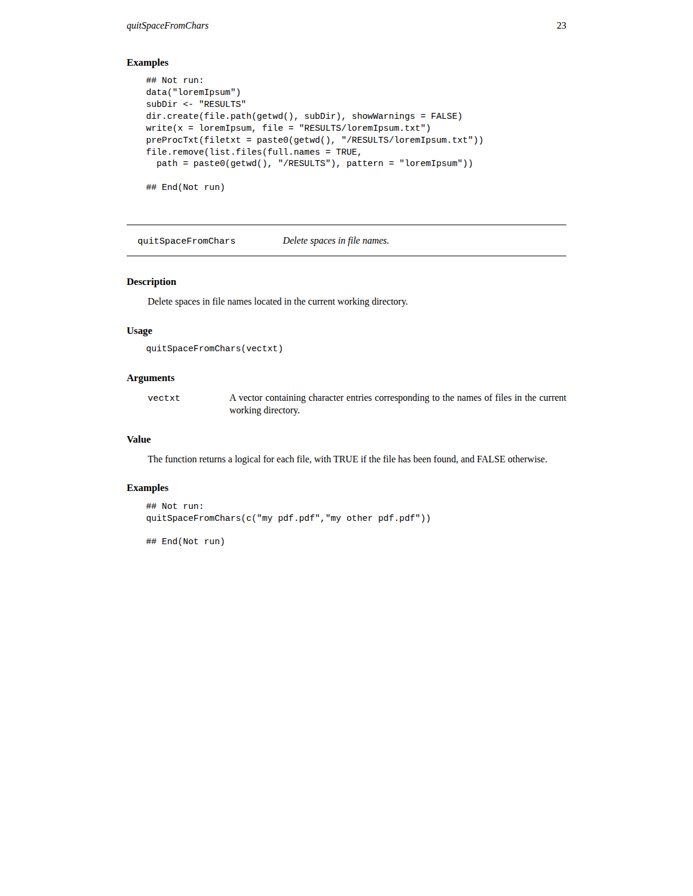quitSpaceFromChars 23
Examples
## Not run: 
data("loremIpsum")
subDir <- "RESULTS"
dir.create(file.path(getwd(), subDir), showWarnings = FALSE)
write(x = loremIpsum, file = "RESULTS/loremIpsum.txt")
preProcTxt(filetxt = paste0(getwd(), "/RESULTS/loremIpsum.txt"))
file.remove(list.files(full.names = TRUE,
  path = paste0(getwd(), "/RESULTS"), pattern = "loremIpsum"))

## End(Not run)
quitSpaceFromChars Delete spaces in file names.
Description
Delete spaces in file names located in the current working directory.
Usage
quitSpaceFromChars(vectxt)
Arguments
vectxt
A vector containing character entries corresponding to the names of files in the current working directory.
Value
The function returns a logical for each file, with TRUE if the file has been found, and FALSE otherwise.
Examples
## Not run: 
quitSpaceFromChars(c("my pdf.pdf","my other pdf.pdf"))

## End(Not run)